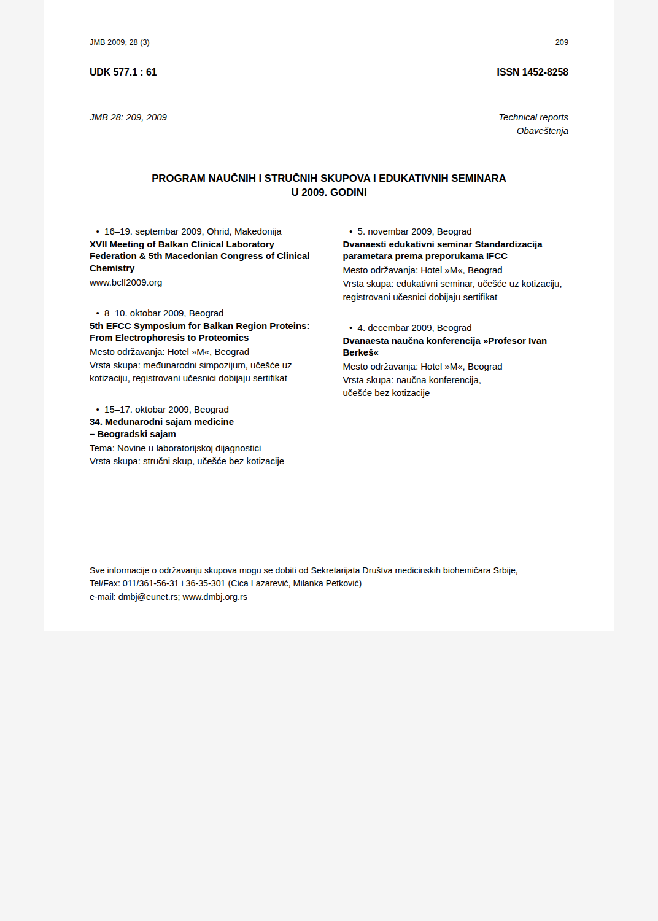JMB 2009; 28 (3) 209
UDK 577.1 : 61 ISSN 1452-8258
JMB 28: 209, 2009 Technical reports Obaveštenja
PROGRAM NAUČNIH I STRUČNIH SKUPOVA I EDUKATIVNIH SEMINARA
U 2009. GODINI
16–19. septembar 2009, Ohrid, Makedonija
XVII Meeting of Balkan Clinical Laboratory Federation & 5th Macedonian Congress of Clinical Chemistry
www.bclf2009.org
8–10. oktobar 2009, Beograd
5th EFCC Symposium for Balkan Region Proteins: From Electrophoresis to Proteomics
Mesto održavanja: Hotel »M«, Beograd
Vrsta skupa: međunarodni simpozijum, učešće uz kotizaciju, registrovani učesnici dobijaju sertifikat
15–17. oktobar 2009, Beograd
34. Međunarodni sajam medicine
– Beogradski sajam
Tema: Novine u laboratorijskoj dijagnostici
Vrsta skupa: stručni skup, učešće bez kotizacije
5. novembar 2009, Beograd
Dvanaesti edukativni seminar Standardizacija parametara prema preporukama IFCC
Mesto održavanja: Hotel »M«, Beograd
Vrsta skupa: edukativni seminar, učešće uz kotizaciju, registrovani učesnici dobijaju sertifikat
4. decembar 2009, Beograd
Dvanaesta naučna konferencija »Profesor Ivan Berkeš«
Mesto održavanja: Hotel »M«, Beograd
Vrsta skupa: naučna konferencija,
učešće bez kotizacije
Sve informacije o održavanju skupova mogu se dobiti od Sekretarijata Društva medicinskih biohemičara Srbije,
Tel/Fax: 011/361-56-31 i 36-35-301 (Cica Lazarević, Milanka Petković)
e-mail: dmbj@eunet.rs; www.dmbj.org.rs